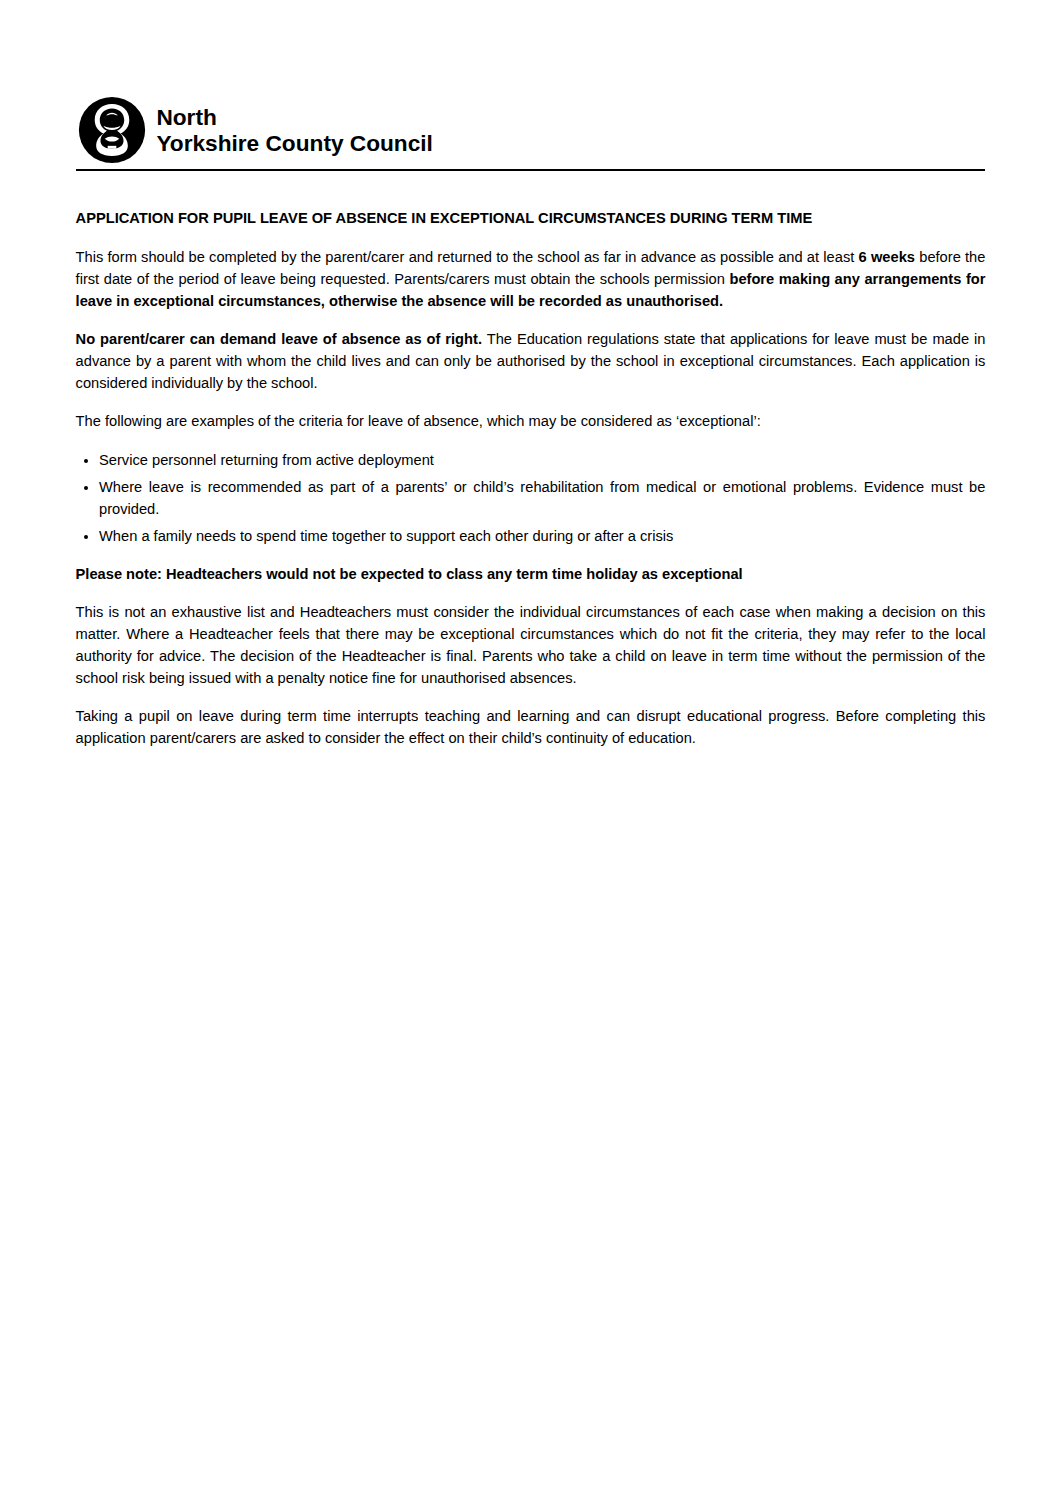North
Yorkshire County Council
Application for Pupil Leave of Absence in Exceptional Circumstances During Term Time
This form should be completed by the parent/carer and returned to the school as far in advance as possible and at least 6 weeks before the first date of the period of leave being requested. Parents/carers must obtain the schools permission before making any arrangements for leave in exceptional circumstances, otherwise the absence will be recorded as unauthorised.
No parent/carer can demand leave of absence as of right. The Education regulations state that applications for leave must be made in advance by a parent with whom the child lives and can only be authorised by the school in exceptional circumstances. Each application is considered individually by the school.
The following are examples of the criteria for leave of absence, which may be considered as ‘exceptional’:
Service personnel returning from active deployment
Where leave is recommended as part of a parents’ or child’s rehabilitation from medical or emotional problems. Evidence must be provided.
When a family needs to spend time together to support each other during or after a crisis
Please note: Headteachers would not be expected to class any term time holiday as exceptional
This is not an exhaustive list and Headteachers must consider the individual circumstances of each case when making a decision on this matter. Where a Headteacher feels that there may be exceptional circumstances which do not fit the criteria, they may refer to the local authority for advice. The decision of the Headteacher is final. Parents who take a child on leave in term time without the permission of the school risk being issued with a penalty notice fine for unauthorised absences.
Taking a pupil on leave during term time interrupts teaching and learning and can disrupt educational progress. Before completing this application parent/carers are asked to consider the effect on their child’s continuity of education.